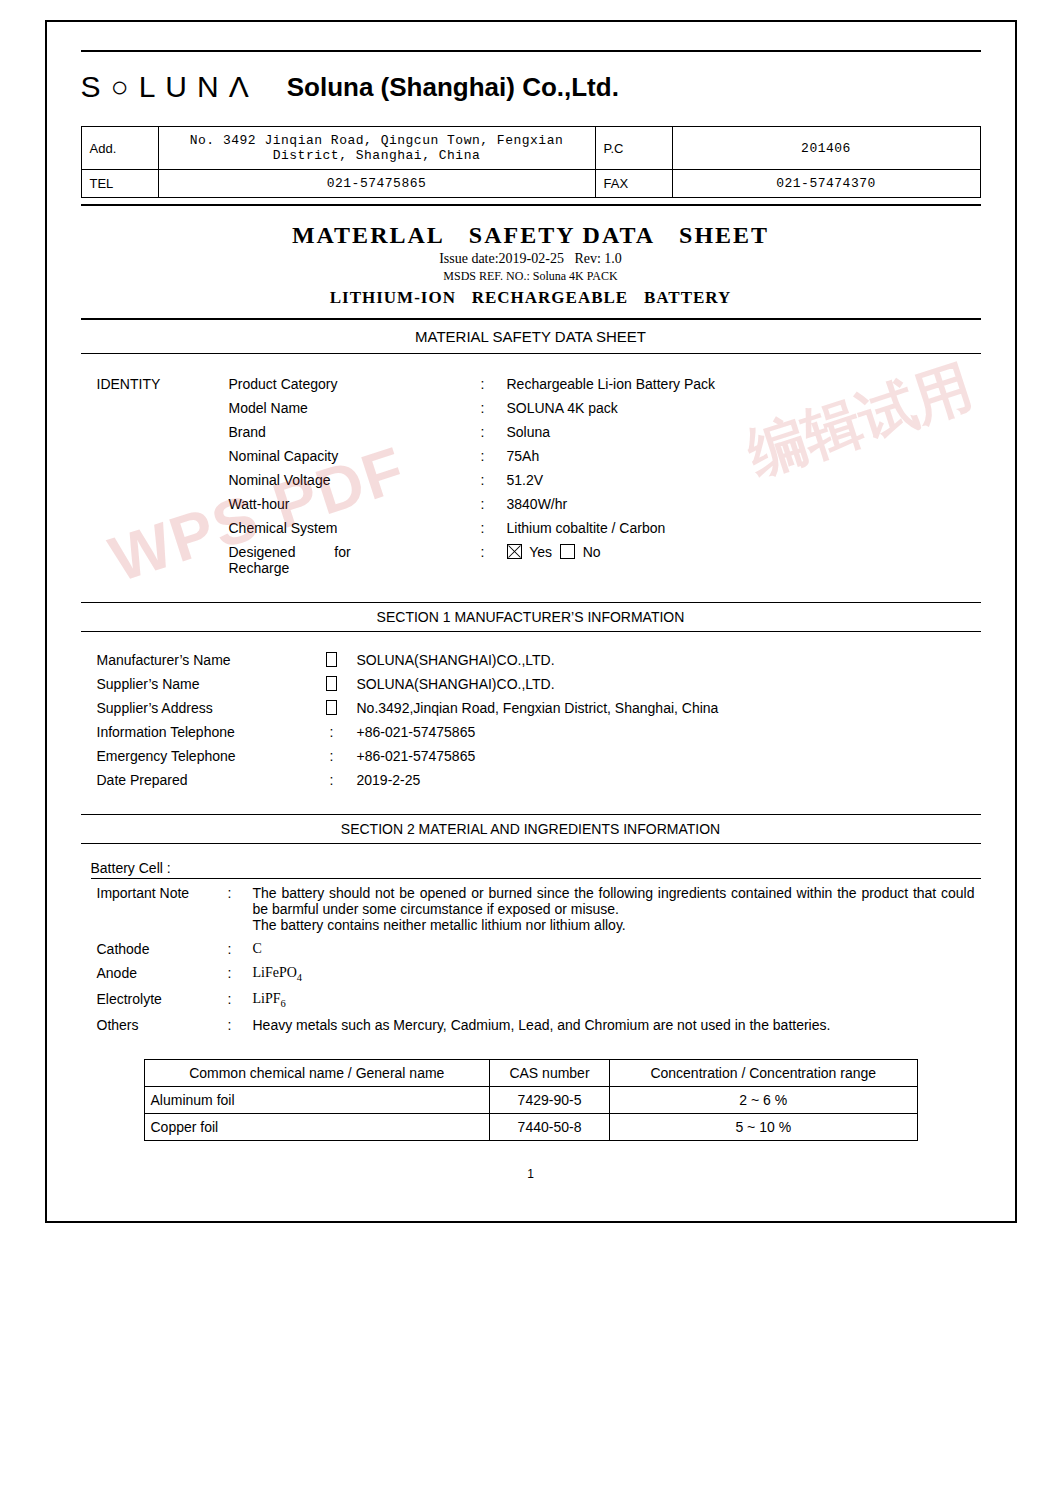WPS PDF
编辑试用
S○LUNΛ
Soluna (Shanghai) Co.,Ltd.
| Add. | No. 3492 Jinqian Road, Qingcun Town, Fengxian District, Shanghai, China | P.C | 201406 |
| TEL | 021-57475865 | FAX | 021-57474370 |
MATERLAL SAFETY DATA SHEET
Issue date:2019-02-25 Rev: 1.0
MSDS REF. NO.: Soluna 4K PACK
LITHIUM-ION RECHARGEABLE BATTERY
MATERIAL SAFETY DATA SHEET
| IDENTITY | Product Category | : | Rechargeable Li-ion Battery Pack |
| | Model Name | : | SOLUNA 4K pack |
| | Brand | : | Soluna |
| | Nominal Capacity | : | 75Ah |
| | Nominal Voltage | : | 51.2V |
| | Watt-hour | : | 3840W/hr |
| | Chemical System | : | Lithium cobaltite / Carbon |
| | Desigened for Recharge | : | Yes No |
SECTION 1 MANUFACTURER’S INFORMATION
| Manufacturer’s Name | | SOLUNA(SHANGHAI)CO.,LTD. |
| Supplier’s Name | | SOLUNA(SHANGHAI)CO.,LTD. |
| Supplier’s Address | | No.3492,Jinqian Road, Fengxian District, Shanghai, China |
| Information Telephone | : | +86-021-57475865 |
| Emergency Telephone | : | +86-021-57475865 |
| Date Prepared | : | 2019-2-25 |
SECTION 2 MATERIAL AND INGREDIENTS INFORMATION
Battery Cell :
| Important Note | : | The battery should not be opened or burned since the following ingredients contained within the product that could be barmful under some circumstance if exposed or misuse. The battery contains neither metallic lithium nor lithium alloy. |
| Cathode | : | C |
| Anode | : | LiFePO 4 |
| Electrolyte | : | LiPF 6 |
| Others | : | Heavy metals such as Mercury, Cadmium, Lead, and Chromium are not used in the batteries. |
| Common chemical name / General name | CAS number | Concentration / Concentration range |
| --- | --- | --- |
| Aluminum foil | 7429-90-5 | 2 ~ 6 % |
| Copper foil | 7440-50-8 | 5 ~ 10 % |
1